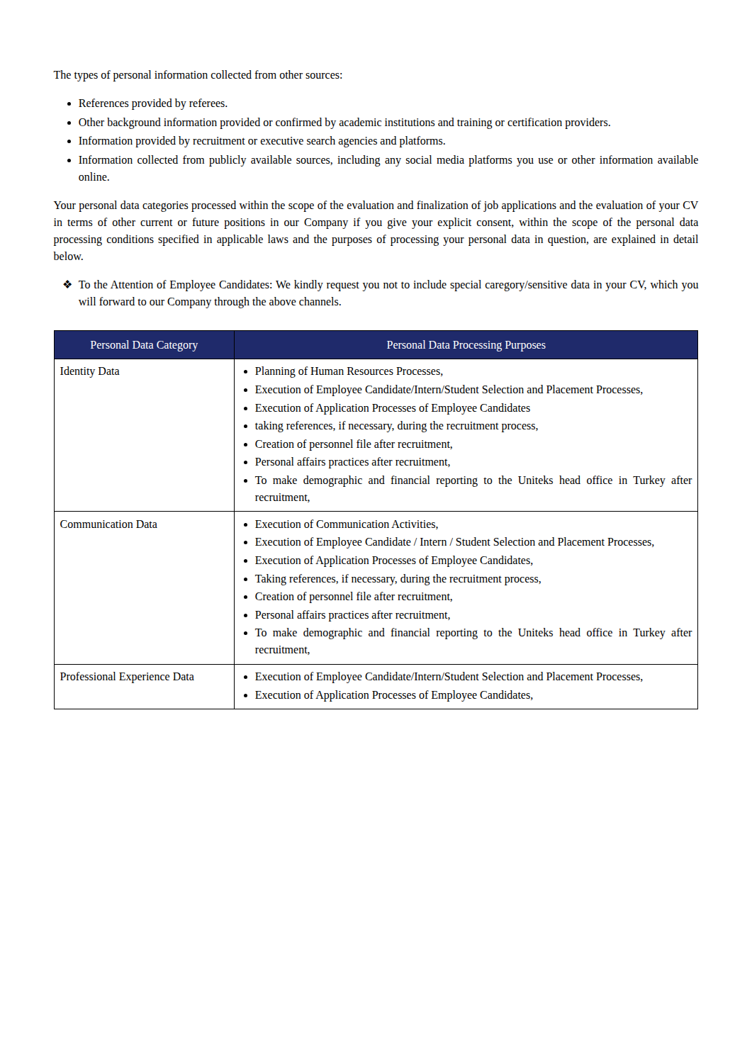The types of personal information collected from other sources:
References provided by referees.
Other background information provided or confirmed by academic institutions and training or certification providers.
Information provided by recruitment or executive search agencies and platforms.
Information collected from publicly available sources, including any social media platforms you use or other information available online.
Your personal data categories processed within the scope of the evaluation and finalization of job applications and the evaluation of your CV in terms of other current or future positions in our Company if you give your explicit consent, within the scope of the personal data processing conditions specified in applicable laws and the purposes of processing your personal data in question, are explained in detail below.
To the Attention of Employee Candidates: We kindly request you not to include special caregory/sensitive data in your CV, which you will forward to our Company through the above channels.
| Personal Data Category | Personal Data Processing Purposes |
| --- | --- |
| Identity Data | Planning of Human Resources Processes, Execution of Employee Candidate/Intern/Student Selection and Placement Processes, Execution of Application Processes of Employee Candidates taking references, if necessary, during the recruitment process, Creation of personnel file after recruitment, Personal affairs practices after recruitment, To make demographic and financial reporting to the Uniteks head office in Turkey after recruitment, |
| Communication Data | Execution of Communication Activities, Execution of Employee Candidate / Intern / Student Selection and Placement Processes, Execution of Application Processes of Employee Candidates, Taking references, if necessary, during the recruitment process, Creation of personnel file after recruitment, Personal affairs practices after recruitment, To make demographic and financial reporting to the Uniteks head office in Turkey after recruitment, |
| Professional Experience Data | Execution of Employee Candidate/Intern/Student Selection and Placement Processes, Execution of Application Processes of Employee Candidates, |